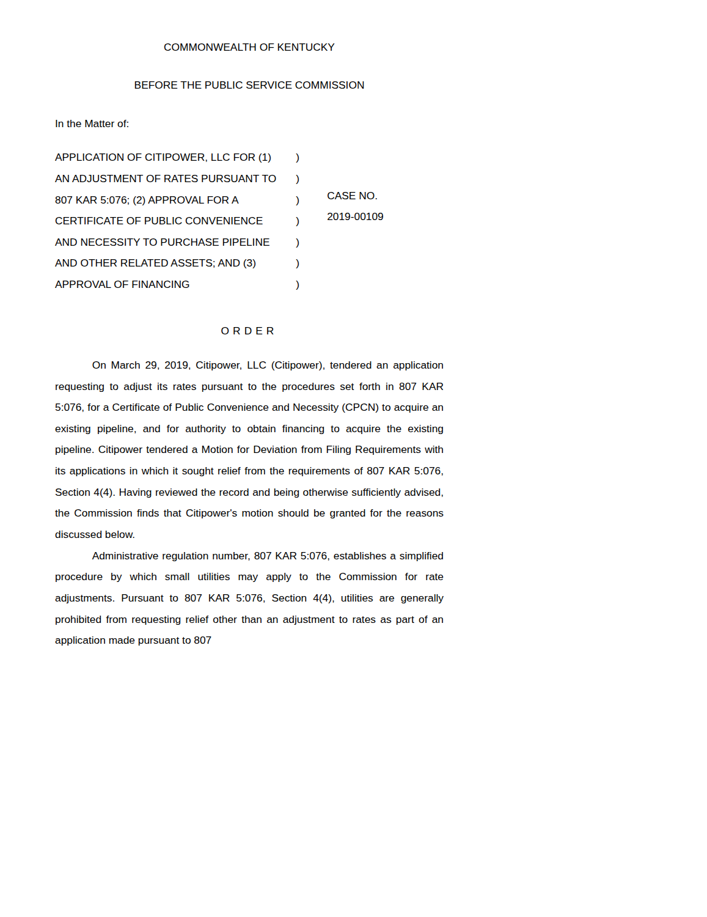COMMONWEALTH OF KENTUCKY
BEFORE THE PUBLIC SERVICE COMMISSION
In the Matter of:
| APPLICATION OF CITIPOWER, LLC FOR (1) AN ADJUSTMENT OF RATES PURSUANT TO 807 KAR 5:076; (2) APPROVAL FOR A CERTIFICATE OF PUBLIC CONVENIENCE AND NECESSITY TO PURCHASE PIPELINE AND OTHER RELATED ASSETS; AND (3) APPROVAL OF FINANCING | ) ) ) ) ) ) ) | CASE NO. 2019-00109 |
ORDER
On March 29, 2019, Citipower, LLC (Citipower), tendered an application requesting to adjust its rates pursuant to the procedures set forth in 807 KAR 5:076, for a Certificate of Public Convenience and Necessity (CPCN) to acquire an existing pipeline, and for authority to obtain financing to acquire the existing pipeline. Citipower tendered a Motion for Deviation from Filing Requirements with its applications in which it sought relief from the requirements of 807 KAR 5:076, Section 4(4). Having reviewed the record and being otherwise sufficiently advised, the Commission finds that Citipower's motion should be granted for the reasons discussed below.
Administrative regulation number, 807 KAR 5:076, establishes a simplified procedure by which small utilities may apply to the Commission for rate adjustments. Pursuant to 807 KAR 5:076, Section 4(4), utilities are generally prohibited from requesting relief other than an adjustment to rates as part of an application made pursuant to 807